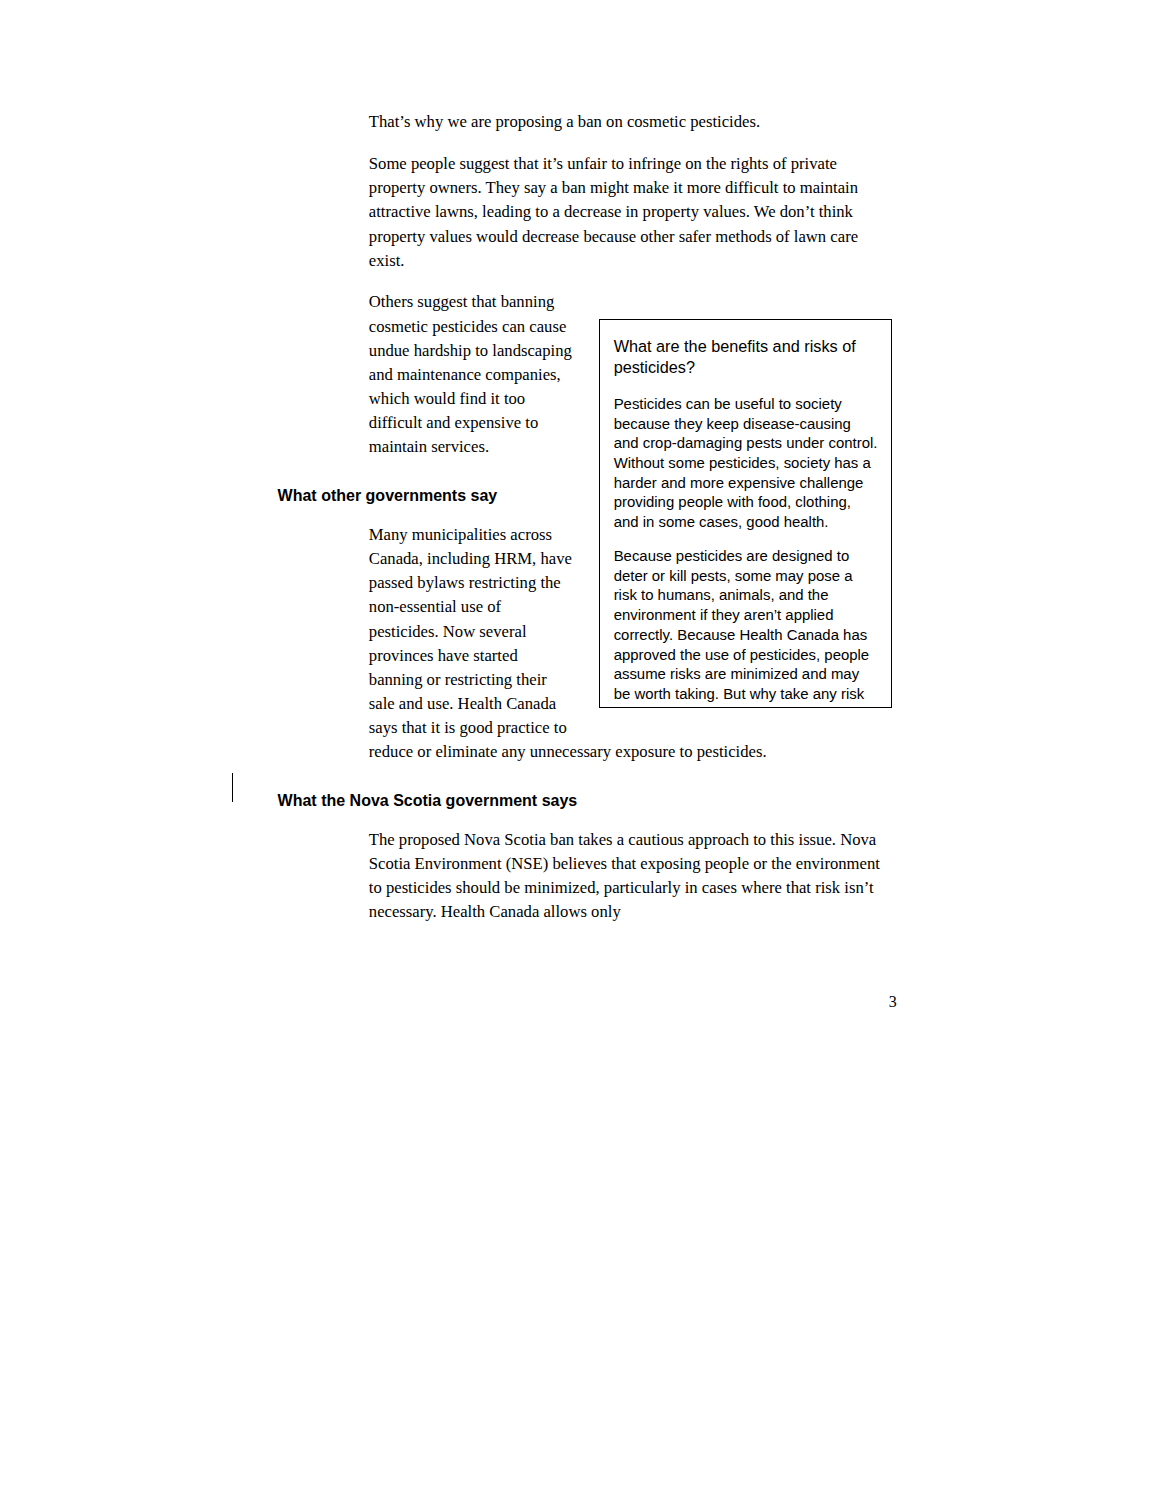That’s why we are proposing a ban on cosmetic pesticides.
Some people suggest that it’s unfair to infringe on the rights of private property owners. They say a ban might make it more difficult to maintain attractive lawns, leading to a decrease in property values. We don’t think property values would decrease because other safer methods of lawn care exist.
What are the benefits and risks of pesticides?
Pesticides can be useful to society because they keep disease-causing and crop-damaging pests under control. Without some pesticides, society has a harder and more expensive challenge providing people with food, clothing, and in some cases, good health.
Because pesticides are designed to deter or kill pests, some may pose a risk to humans, animals, and the environment if they aren’t applied correctly. Because Health Canada has approved the use of pesticides, people assume risks are minimized and may be worth taking. But why take any risk when some pesticides simply aren’t necessary?
Others suggest that banning cosmetic pesticides can cause undue hardship to landscaping and maintenance companies, which would find it too difficult and expensive to maintain services.
What other governments say
Many municipalities across Canada, including HRM, have passed bylaws restricting the non-essential use of pesticides. Now several provinces have started banning or restricting their sale and use. Health Canada says that it is good practice to reduce or eliminate any unnecessary exposure to pesticides.
What the Nova Scotia government says
The proposed Nova Scotia ban takes a cautious approach to this issue. Nova Scotia Environment (NSE) believes that exposing people or the environment to pesticides should be minimized, particularly in cases where that risk isn’t necessary. Health Canada allows only
3